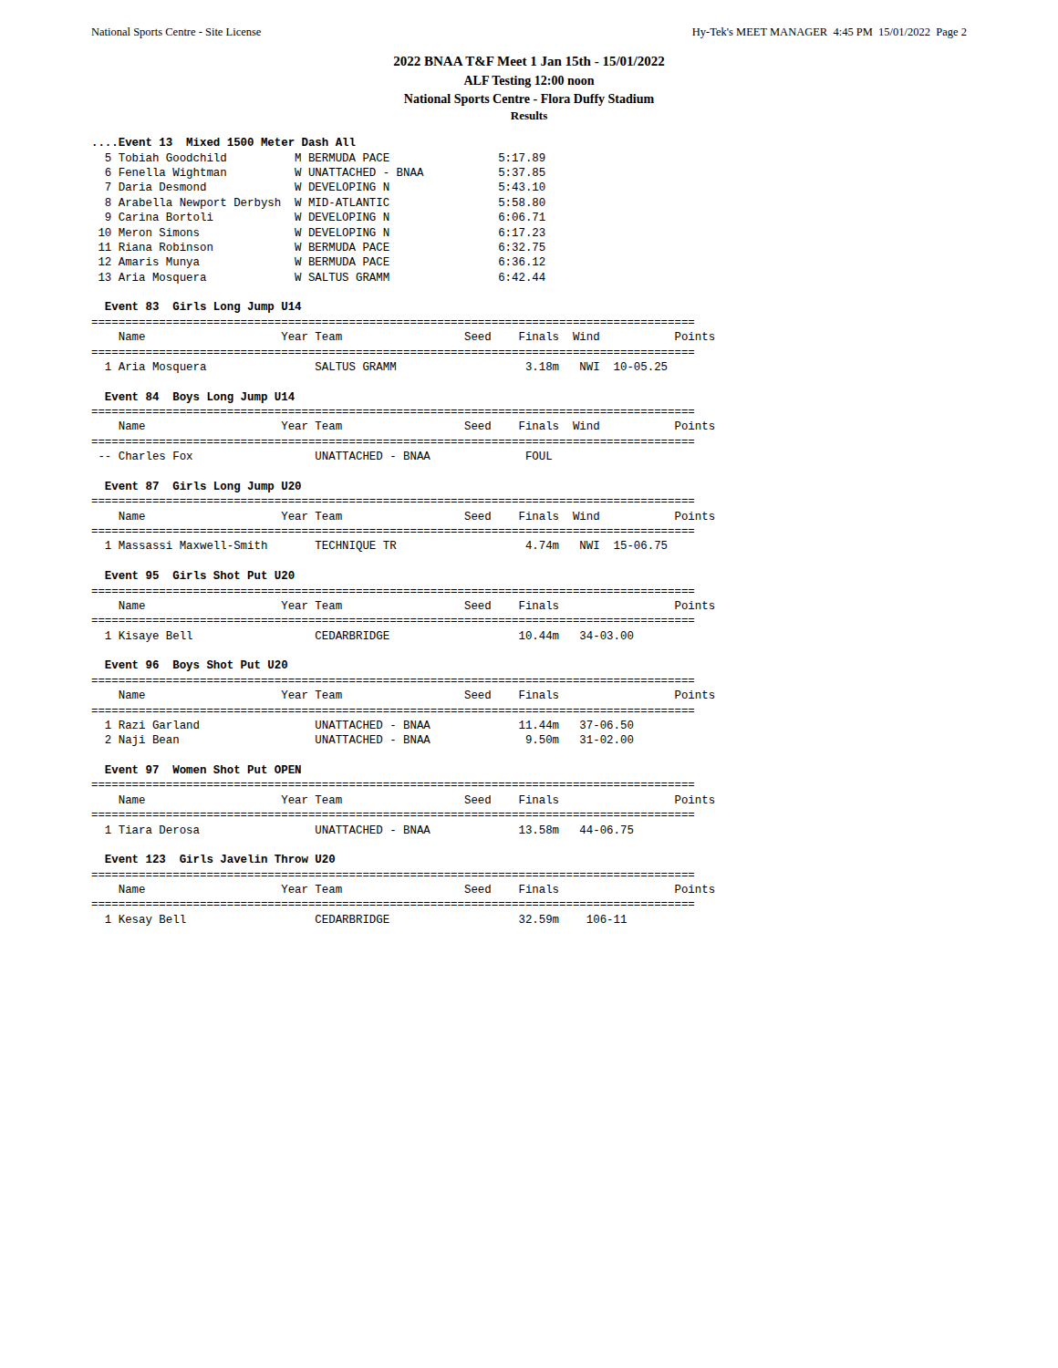National Sports Centre - Site License
Hy-Tek's MEET MANAGER 4:45 PM 15/01/2022 Page 2
2022 BNAA T&F Meet 1 Jan 15th - 15/01/2022
ALF Testing 12:00 noon
National Sports Centre - Flora Duffy Stadium
Results
....Event 13  Mixed 1500 Meter Dash All
  5 Tobiah Goodchild          M BERMUDA PACE                5:17.89
  6 Fenella Wightman          W UNATTACHED - BNAA           5:37.85
  7 Daria Desmond             W DEVELOPING N                5:43.10
  8 Arabella Newport Derbysh  W MID-ATLANTIC                5:58.80
  9 Carina Bortoli            W DEVELOPING N                6:06.71
 10 Meron Simons              W DEVELOPING N                6:17.23
 11 Riana Robinson            W BERMUDA PACE                6:32.75
 12 Amaris Munya              W BERMUDA PACE                6:36.12
 13 Aria Mosquera             W SALTUS GRAMM                6:42.44

  Event 83  Girls Long Jump U14
=========================================================================================
    Name                    Year Team                  Seed    Finals  Wind           Points
=========================================================================================
  1 Aria Mosquera                SALTUS GRAMM                   3.18m   NWI  10-05.25

  Event 84  Boys Long Jump U14
=========================================================================================
    Name                    Year Team                  Seed    Finals  Wind           Points
=========================================================================================
 -- Charles Fox                  UNATTACHED - BNAA              FOUL

  Event 87  Girls Long Jump U20
=========================================================================================
    Name                    Year Team                  Seed    Finals  Wind           Points
=========================================================================================
  1 Massassi Maxwell-Smith       TECHNIQUE TR                   4.74m   NWI  15-06.75

  Event 95  Girls Shot Put U20
=========================================================================================
    Name                    Year Team                  Seed    Finals                 Points
=========================================================================================
  1 Kisaye Bell                  CEDARBRIDGE                   10.44m   34-03.00

  Event 96  Boys Shot Put U20
=========================================================================================
    Name                    Year Team                  Seed    Finals                 Points
=========================================================================================
  1 Razi Garland                 UNATTACHED - BNAA             11.44m   37-06.50
  2 Naji Bean                    UNATTACHED - BNAA              9.50m   31-02.00

  Event 97  Women Shot Put OPEN
=========================================================================================
    Name                    Year Team                  Seed    Finals                 Points
=========================================================================================
  1 Tiara Derosa                 UNATTACHED - BNAA             13.58m   44-06.75

  Event 123  Girls Javelin Throw U20
=========================================================================================
    Name                    Year Team                  Seed    Finals                 Points
=========================================================================================
  1 Kesay Bell                   CEDARBRIDGE                   32.59m    106-11